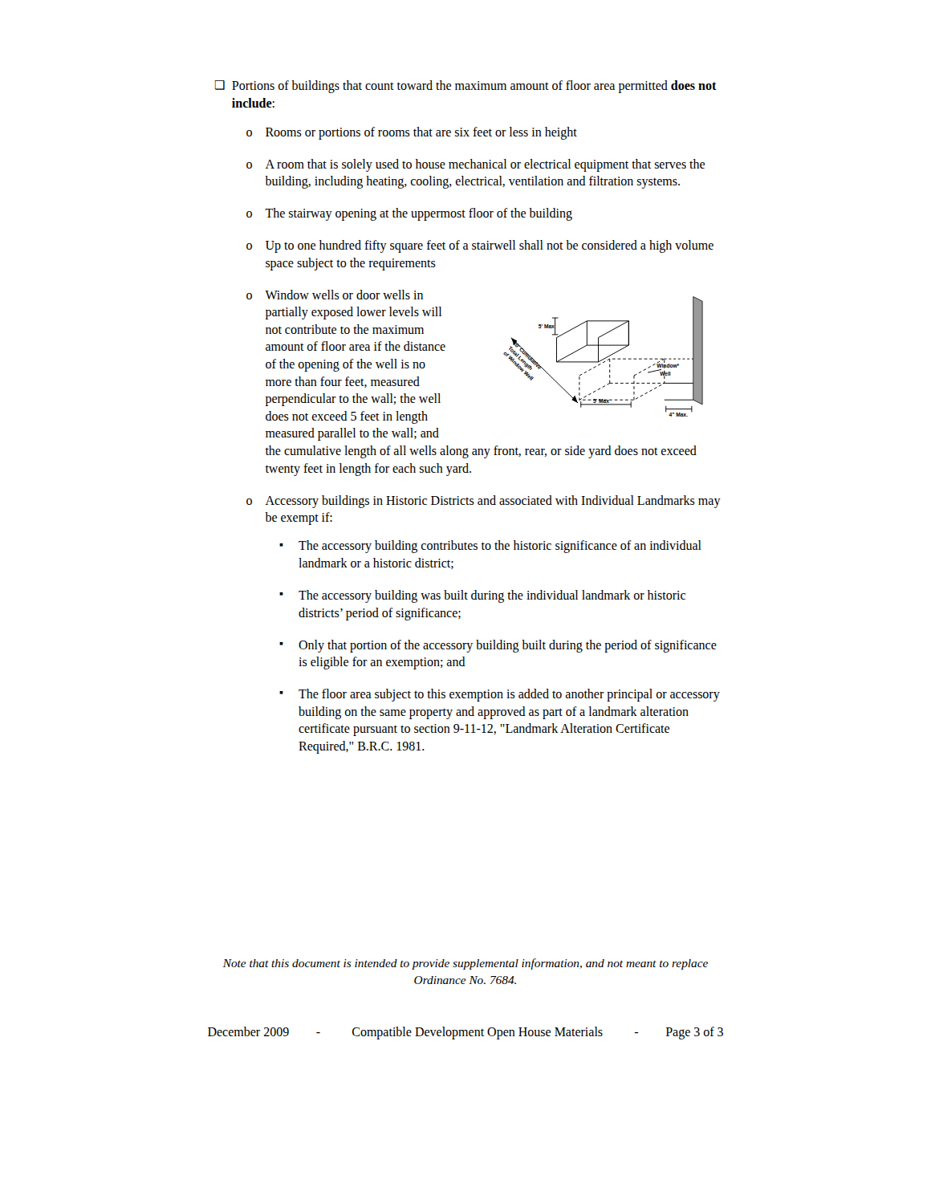Portions of buildings that count toward the maximum amount of floor area permitted does not include:
Rooms or portions of rooms that are six feet or less in height
A room that is solely used to house mechanical or electrical equipment that serves the building, including heating, cooling, electrical, ventilation and filtration systems.
The stairway opening at the uppermost floor of the building
Up to one hundred fifty square feet of a stairwell shall not be considered a high volume space subject to the requirements
5' Max 5' Max 4" Max. Window* Well 20' Cumulative Total Length of Window Well
Window wells or door wells in partially exposed lower levels will not contribute to the maximum amount of floor area if the distance of the opening of the well is no more than four feet, measured perpendicular to the wall; the well does not exceed 5 feet in length measured parallel to the wall; and the cumulative length of all wells along any front, rear, or side yard does not exceed twenty feet in length for each such yard.
Accessory buildings in Historic Districts and associated with Individual Landmarks may be exempt if:
The accessory building contributes to the historic significance of an individual landmark or a historic district;
The accessory building was built during the individual landmark or historic districts’ period of significance;
Only that portion of the accessory building built during the period of significance is eligible for an exemption; and
The floor area subject to this exemption is added to another principal or accessory building on the same property and approved as part of a landmark alteration certificate pursuant to section 9-11-12, "Landmark Alteration Certificate Required," B.R.C. 1981.
Note that this document is intended to provide supplemental information, and not meant to replace Ordinance No. 7684.
December 2009 - Compatible Development Open House Materials - Page 3 of 3